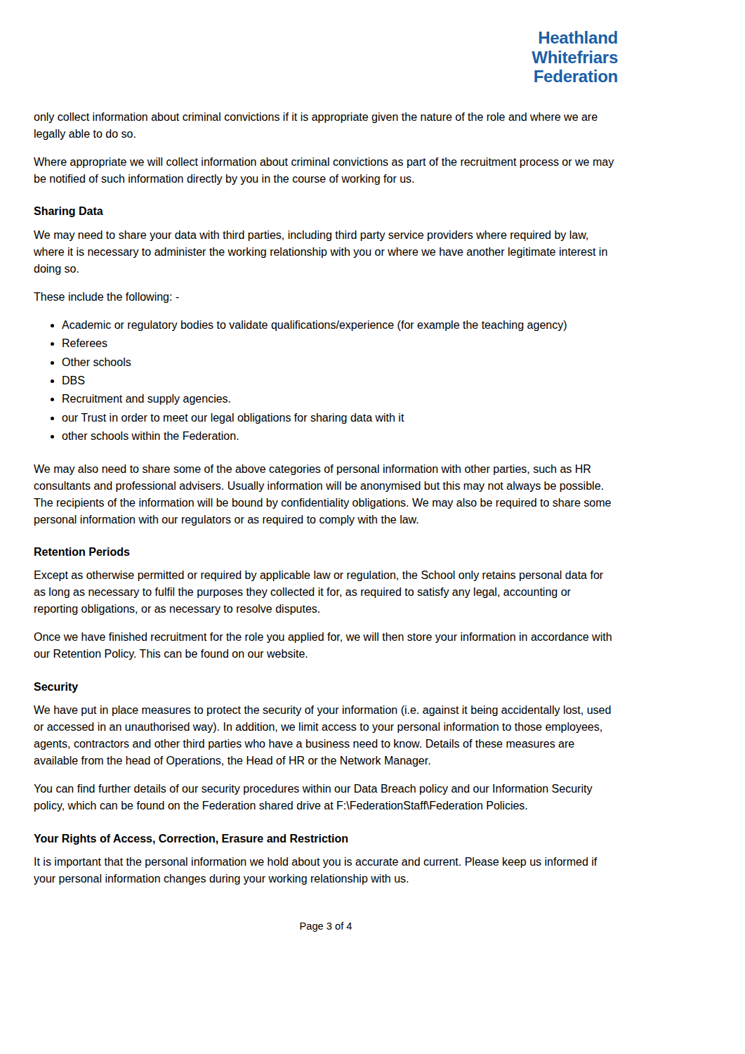Heathland Whitefriars Federation
only collect information about criminal convictions if it is appropriate given the nature of the role and where we are legally able to do so.
Where appropriate we will collect information about criminal convictions as part of the recruitment process or we may be notified of such information directly by you in the course of working for us.
Sharing Data
We may need to share your data with third parties, including third party service providers where required by law, where it is necessary to administer the working relationship with you or where we have another legitimate interest in doing so.
These include the following: -
Academic or regulatory bodies to validate qualifications/experience (for example the teaching agency)
Referees
Other schools
DBS
Recruitment and supply agencies.
our Trust in order to meet our legal obligations for sharing data with it
other schools within the Federation.
We may also need to share some of the above categories of personal information with other parties, such as HR consultants and professional advisers. Usually information will be anonymised but this may not always be possible. The recipients of the information will be bound by confidentiality obligations. We may also be required to share some personal information with our regulators or as required to comply with the law.
Retention Periods
Except as otherwise permitted or required by applicable law or regulation, the School only retains personal data for as long as necessary to fulfil the purposes they collected it for, as required to satisfy any legal, accounting or reporting obligations, or as necessary to resolve disputes.
Once we have finished recruitment for the role you applied for, we will then store your information in accordance with our Retention Policy. This can be found on our website.
Security
We have put in place measures to protect the security of your information (i.e. against it being accidentally lost, used or accessed in an unauthorised way). In addition, we limit access to your personal information to those employees, agents, contractors and other third parties who have a business need to know. Details of these measures are available from the head of Operations, the Head of HR or the Network Manager.
You can find further details of our security procedures within our Data Breach policy and our Information Security policy, which can be found on the Federation shared drive at F:\FederationStaff\Federation Policies.
Your Rights of Access, Correction, Erasure and Restriction
It is important that the personal information we hold about you is accurate and current. Please keep us informed if your personal information changes during your working relationship with us.
Page 3 of 4